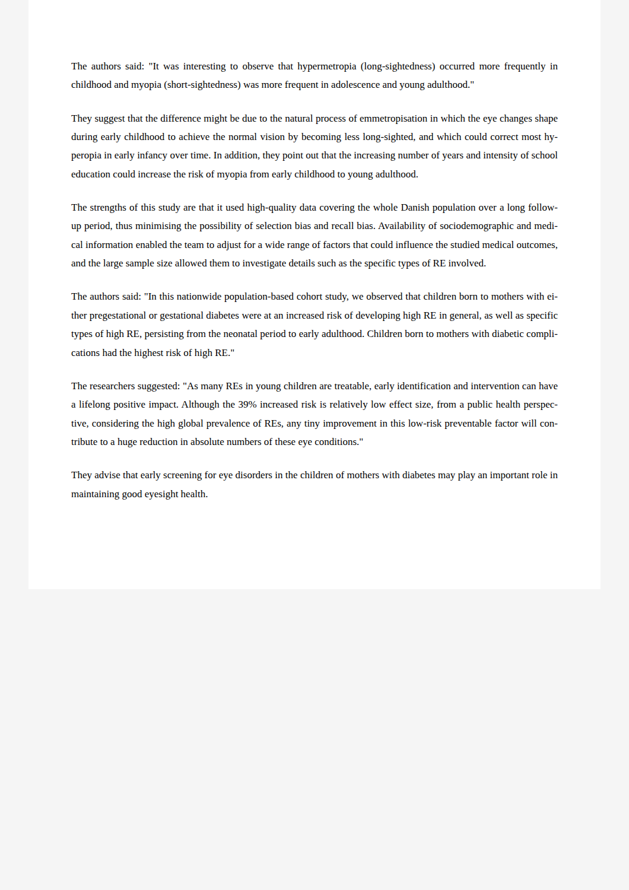The authors said: "It was interesting to observe that hypermetropia (long-sightedness) occurred more frequently in childhood and myopia (short-sightedness) was more frequent in adolescence and young adulthood."
They suggest that the difference might be due to the natural process of emmetropisation in which the eye changes shape during early childhood to achieve the normal vision by becoming less long-sighted, and which could correct most hyperopia in early infancy over time. In addition, they point out that the increasing number of years and intensity of school education could increase the risk of myopia from early childhood to young adulthood.
The strengths of this study are that it used high-quality data covering the whole Danish population over a long follow-up period, thus minimising the possibility of selection bias and recall bias. Availability of sociodemographic and medical information enabled the team to adjust for a wide range of factors that could influence the studied medical outcomes, and the large sample size allowed them to investigate details such as the specific types of RE involved.
The authors said: "In this nationwide population-based cohort study, we observed that children born to mothers with either pregestational or gestational diabetes were at an increased risk of developing high RE in general, as well as specific types of high RE, persisting from the neonatal period to early adulthood. Children born to mothers with diabetic complications had the highest risk of high RE."
The researchers suggested: "As many REs in young children are treatable, early identification and intervention can have a lifelong positive impact. Although the 39% increased risk is relatively low effect size, from a public health perspective, considering the high global prevalence of REs, any tiny improvement in this low-risk preventable factor will contribute to a huge reduction in absolute numbers of these eye conditions."
They advise that early screening for eye disorders in the children of mothers with diabetes may play an important role in maintaining good eyesight health.